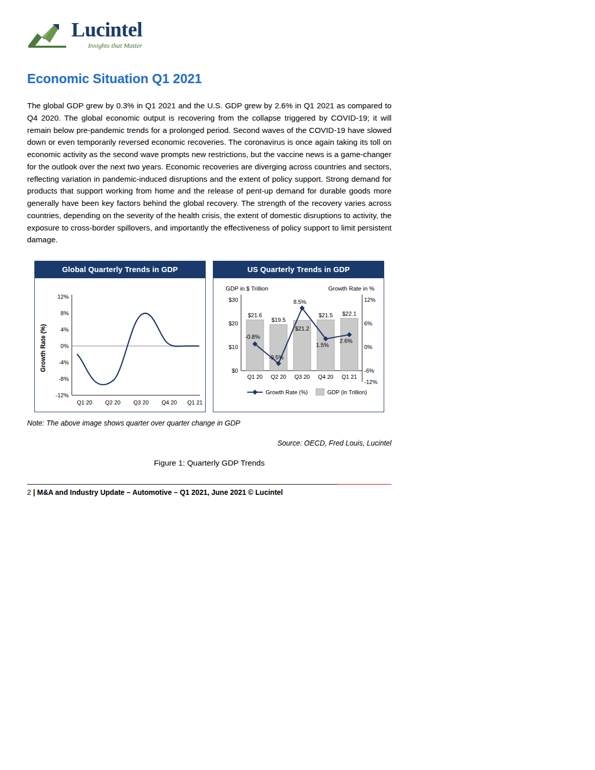Lucintel
Insights that Matter
Economic Situation Q1 2021
The global GDP grew by 0.3% in Q1 2021 and the U.S. GDP grew by 2.6% in Q1 2021 as compared to Q4 2020. The global economic output is recovering from the collapse triggered by COVID-19; it will remain below pre-pandemic trends for a prolonged period. Second waves of the COVID-19 have slowed down or even temporarily reversed economic recoveries. The coronavirus is once again taking its toll on economic activity as the second wave prompts new restrictions, but the vaccine news is a game-changer for the outlook over the next two years. Economic recoveries are diverging across countries and sectors, reflecting variation in pandemic-induced disruptions and the extent of policy support. Strong demand for products that support working from home and the release of pent-up demand for durable goods more generally have been key factors behind the global recovery. The strength of the recovery varies across countries, depending on the severity of the health crisis, the extent of domestic disruptions to activity, the exposure to cross-border spillovers, and importantly the effectiveness of policy support to limit persistent damage.
| Global Quarterly Trends in GDP Growth Rate (%) 12% 8% 4% 0% -4% -8% -12% Q1 20 Q2 20 Q3 20 Q4 20 Q1 21 | US Quarterly Trends in GDP GDP in $ Trillion Growth Rate in % $30 $20 $10 $0 12% 6% 0% -6% -12% $21.6 $19.5 $21.2 $21.5 $22.1 -0.8% -9.5% 8.5% 1.5% 2.6% Q1 20 Q2 20 Q3 20 Q4 20 Q1 21 Growth Rate (%) GDP (in Trillion) |
Note: The above image shows quarter over quarter change in GDP
Source: OECD, Fred Louis, Lucintel
Figure 1: Quarterly GDP Trends
2 | M&A and Industry Update – Automotive – Q1 2021, June 2021 © Lucintel